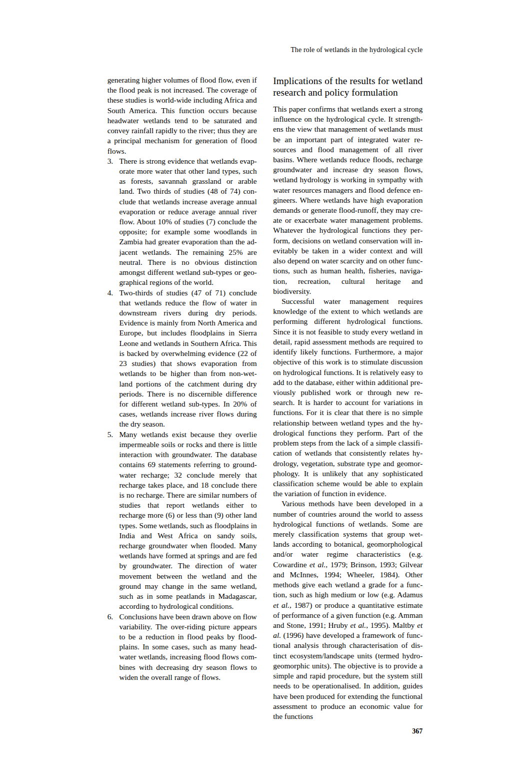The role of wetlands in the hydrological cycle
generating higher volumes of flood flow, even if the flood peak is not increased. The coverage of these studies is world-wide including Africa and South America. This function occurs because headwater wetlands tend to be saturated and convey rainfall rapidly to the river; thus they are a principal mechanism for generation of flood flows.
There is strong evidence that wetlands evaporate more water that other land types, such as forests, savannah grassland or arable land. Two thirds of studies (48 of 74) conclude that wetlands increase average annual evaporation or reduce average annual river flow. About 10% of studies (7) conclude the opposite; for example some woodlands in Zambia had greater evaporation than the adjacent wetlands. The remaining 25% are neutral. There is no obvious distinction amongst different wetland sub-types or geographical regions of the world.
Two-thirds of studies (47 of 71) conclude that wetlands reduce the flow of water in downstream rivers during dry periods. Evidence is mainly from North America and Europe, but includes floodplains in Sierra Leone and wetlands in Southern Africa. This is backed by overwhelming evidence (22 of 23 studies) that shows evaporation from wetlands to be higher than from non-wetland portions of the catchment during dry periods. There is no discernible difference for different wetland sub-types. In 20% of cases, wetlands increase river flows during the dry season.
Many wetlands exist because they overlie impermeable soils or rocks and there is little interaction with groundwater. The database contains 69 statements referring to groundwater recharge; 32 conclude merely that recharge takes place, and 18 conclude there is no recharge. There are similar numbers of studies that report wetlands either to recharge more (6) or less than (9) other land types. Some wetlands, such as floodplains in India and West Africa on sandy soils, recharge groundwater when flooded. Many wetlands have formed at springs and are fed by groundwater. The direction of water movement between the wetland and the ground may change in the same wetland, such as in some peatlands in Madagascar, according to hydrological conditions.
Conclusions have been drawn above on flow variability. The over-riding picture appears to be a reduction in flood peaks by floodplains. In some cases, such as many headwater wetlands, increasing flood flows combines with decreasing dry season flows to widen the overall range of flows.
Implications of the results for wetland research and policy formulation
This paper confirms that wetlands exert a strong influence on the hydrological cycle. It strengthens the view that management of wetlands must be an important part of integrated water resources and flood management of all river basins. Where wetlands reduce floods, recharge groundwater and increase dry season flows, wetland hydrology is working in sympathy with water resources managers and flood defence engineers. Where wetlands have high evaporation demands or generate flood-runoff, they may create or exacerbate water management problems. Whatever the hydrological functions they perform, decisions on wetland conservation will inevitably be taken in a wider context and will also depend on water scarcity and on other functions, such as human health, fisheries, navigation, recreation, cultural heritage and biodiversity.
Successful water management requires knowledge of the extent to which wetlands are performing different hydrological functions. Since it is not feasible to study every wetland in detail, rapid assessment methods are required to identify likely functions. Furthermore, a major objective of this work is to stimulate discussion on hydrological functions. It is relatively easy to add to the database, either within additional previously published work or through new research. It is harder to account for variations in functions. For it is clear that there is no simple relationship between wetland types and the hydrological functions they perform. Part of the problem steps from the lack of a simple classification of wetlands that consistently relates hydrology, vegetation, substrate type and geomorphology. It is unlikely that any sophisticated classification scheme would be able to explain the variation of function in evidence.
Various methods have been developed in a number of countries around the world to assess hydrological functions of wetlands. Some are merely classification systems that group wetlands according to botanical, geomorphological and/or water regime characteristics (e.g. Cowardine et al., 1979; Brinson, 1993; Gilvear and McInnes, 1994; Wheeler, 1984). Other methods give each wetland a grade for a function, such as high medium or low (e.g. Adamus et al., 1987) or produce a quantitative estimate of performance of a given function (e.g. Amman and Stone, 1991; Hruby et al., 1995). Maltby et al. (1996) have developed a framework of functional analysis through characterisation of distinct ecosystem/landscape units (termed hydrogeomorphic units). The objective is to provide a simple and rapid procedure, but the system still needs to be operationalised. In addition, guides have been produced for extending the functional assessment to produce an economic value for the functions
367